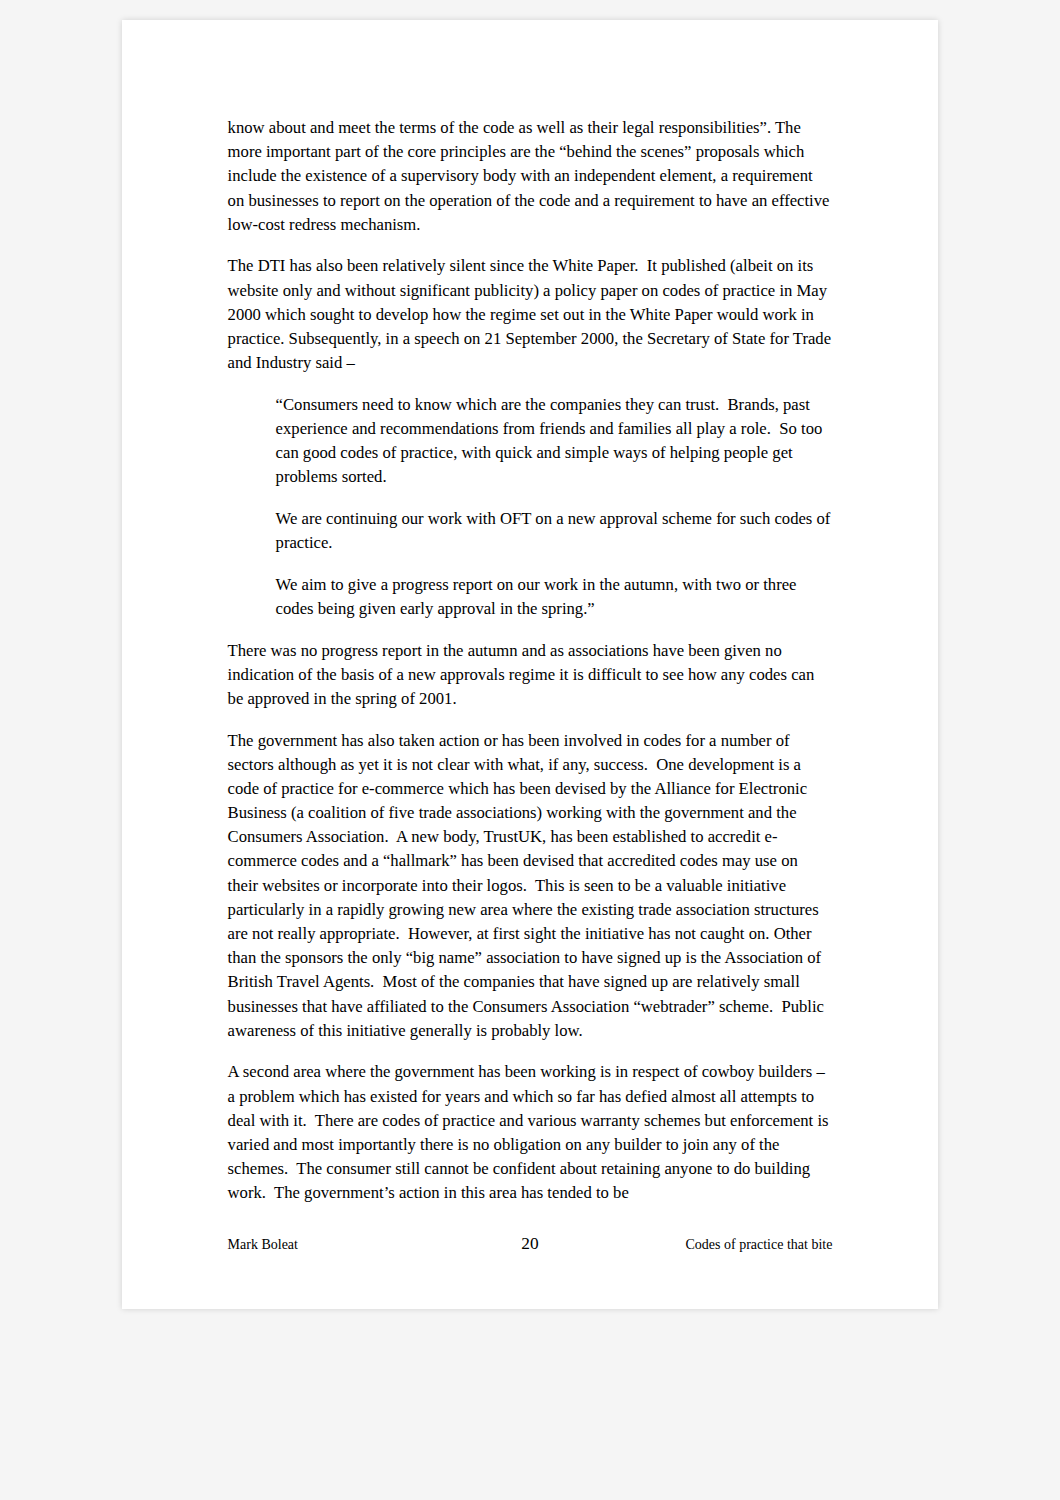know about and meet the terms of the code as well as their legal responsibilities”. The more important part of the core principles are the “behind the scenes” proposals which include the existence of a supervisory body with an independent element, a requirement on businesses to report on the operation of the code and a requirement to have an effective low-cost redress mechanism.
The DTI has also been relatively silent since the White Paper. It published (albeit on its website only and without significant publicity) a policy paper on codes of practice in May 2000 which sought to develop how the regime set out in the White Paper would work in practice. Subsequently, in a speech on 21 September 2000, the Secretary of State for Trade and Industry said –
“Consumers need to know which are the companies they can trust. Brands, past experience and recommendations from friends and families all play a role. So too can good codes of practice, with quick and simple ways of helping people get problems sorted.
We are continuing our work with OFT on a new approval scheme for such codes of practice.
We aim to give a progress report on our work in the autumn, with two or three codes being given early approval in the spring.”
There was no progress report in the autumn and as associations have been given no indication of the basis of a new approvals regime it is difficult to see how any codes can be approved in the spring of 2001.
The government has also taken action or has been involved in codes for a number of sectors although as yet it is not clear with what, if any, success. One development is a code of practice for e-commerce which has been devised by the Alliance for Electronic Business (a coalition of five trade associations) working with the government and the Consumers Association. A new body, TrustUK, has been established to accredit e-commerce codes and a “hallmark” has been devised that accredited codes may use on their websites or incorporate into their logos. This is seen to be a valuable initiative particularly in a rapidly growing new area where the existing trade association structures are not really appropriate. However, at first sight the initiative has not caught on. Other than the sponsors the only “big name” association to have signed up is the Association of British Travel Agents. Most of the companies that have signed up are relatively small businesses that have affiliated to the Consumers Association “webtrader” scheme. Public awareness of this initiative generally is probably low.
A second area where the government has been working is in respect of cowboy builders – a problem which has existed for years and which so far has defied almost all attempts to deal with it. There are codes of practice and various warranty schemes but enforcement is varied and most importantly there is no obligation on any builder to join any of the schemes. The consumer still cannot be confident about retaining anyone to do building work. The government’s action in this area has tended to be
Mark Boleat
20
Codes of practice that bite